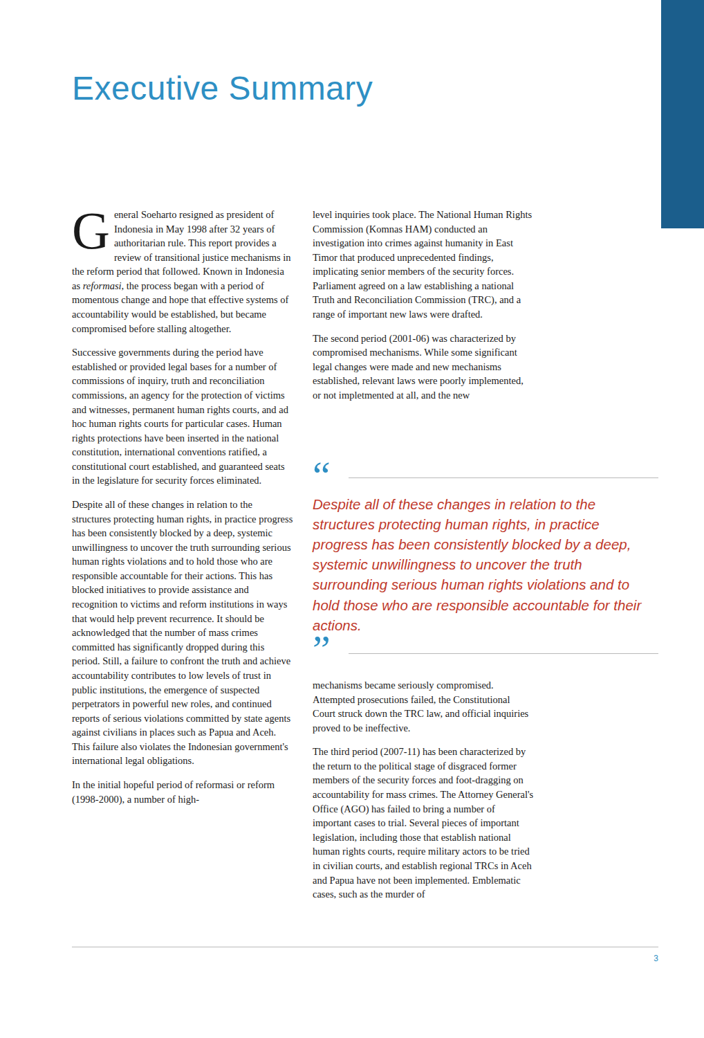Executive Summary
Executive Summary
General Soeharto resigned as president of Indonesia in May 1998 after 32 years of authoritarian rule. This report provides a review of transitional justice mechanisms in the reform period that followed. Known in Indonesia as reformasi, the process began with a period of momentous change and hope that effective systems of accountability would be established, but became compromised before stalling altogether.
Successive governments during the period have established or provided legal bases for a number of commissions of inquiry, truth and reconciliation commissions, an agency for the protection of victims and witnesses, permanent human rights courts, and ad hoc human rights courts for particular cases. Human rights protections have been inserted in the national constitution, international conventions ratified, a constitutional court established, and guaranteed seats in the legislature for security forces eliminated.
Despite all of these changes in relation to the structures protecting human rights, in practice progress has been consistently blocked by a deep, systemic unwillingness to uncover the truth surrounding serious human rights violations and to hold those who are responsible accountable for their actions. This has blocked initiatives to provide assistance and recognition to victims and reform institutions in ways that would help prevent recurrence. It should be acknowledged that the number of mass crimes committed has significantly dropped during this period. Still, a failure to confront the truth and achieve accountability contributes to low levels of trust in public institutions, the emergence of suspected perpetrators in powerful new roles, and continued reports of serious violations committed by state agents against civilians in places such as Papua and Aceh. This failure also violates the Indonesian government's international legal obligations.
In the initial hopeful period of reformasi or reform (1998-2000), a number of high-
level inquiries took place. The National Human Rights Commission (Komnas HAM) conducted an investigation into crimes against humanity in East Timor that produced unprecedented findings, implicating senior members of the security forces. Parliament agreed on a law establishing a national Truth and Reconciliation Commission (TRC), and a range of important new laws were drafted.
The second period (2001-06) was characterized by compromised mechanisms. While some significant legal changes were made and new mechanisms established, relevant laws were poorly implemented, or not impletmented at all, and the new
“
Despite all of these changes in relation to the structures protecting human rights, in practice progress has been consistently blocked by a deep, systemic unwillingness to uncover the truth surrounding serious human rights violations and to hold those who are responsible accountable for their actions.
”
mechanisms became seriously compromised. Attempted prosecutions failed, the Constitutional Court struck down the TRC law, and official inquiries proved to be ineffective.
The third period (2007-11) has been characterized by the return to the political stage of disgraced former members of the security forces and foot-dragging on accountability for mass crimes. The Attorney General's Office (AGO) has failed to bring a number of important cases to trial. Several pieces of important legislation, including those that establish national human rights courts, require military actors to be tried in civilian courts, and establish regional TRCs in Aceh and Papua have not been implemented. Emblematic cases, such as the murder of
3